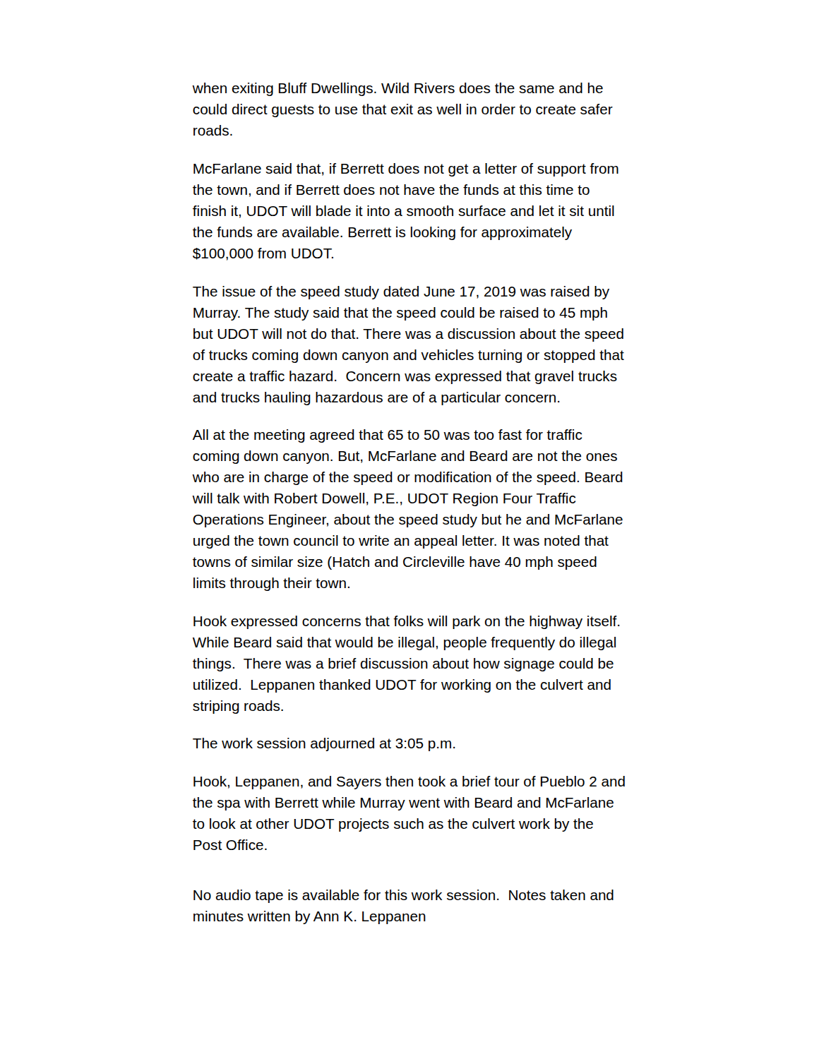when exiting Bluff Dwellings. Wild Rivers does the same and he could direct guests to use that exit as well in order to create safer roads.
McFarlane said that, if Berrett does not get a letter of support from the town, and if Berrett does not have the funds at this time to finish it, UDOT will blade it into a smooth surface and let it sit until the funds are available. Berrett is looking for approximately $100,000 from UDOT.
The issue of the speed study dated June 17, 2019 was raised by Murray. The study said that the speed could be raised to 45 mph but UDOT will not do that. There was a discussion about the speed of trucks coming down canyon and vehicles turning or stopped that create a traffic hazard. Concern was expressed that gravel trucks and trucks hauling hazardous are of a particular concern.
All at the meeting agreed that 65 to 50 was too fast for traffic coming down canyon. But, McFarlane and Beard are not the ones who are in charge of the speed or modification of the speed. Beard will talk with Robert Dowell, P.E., UDOT Region Four Traffic Operations Engineer, about the speed study but he and McFarlane urged the town council to write an appeal letter. It was noted that towns of similar size (Hatch and Circleville have 40 mph speed limits through their town.
Hook expressed concerns that folks will park on the highway itself. While Beard said that would be illegal, people frequently do illegal things. There was a brief discussion about how signage could be utilized. Leppanen thanked UDOT for working on the culvert and striping roads.
The work session adjourned at 3:05 p.m.
Hook, Leppanen, and Sayers then took a brief tour of Pueblo 2 and the spa with Berrett while Murray went with Beard and McFarlane to look at other UDOT projects such as the culvert work by the Post Office.
No audio tape is available for this work session. Notes taken and minutes written by Ann K. Leppanen